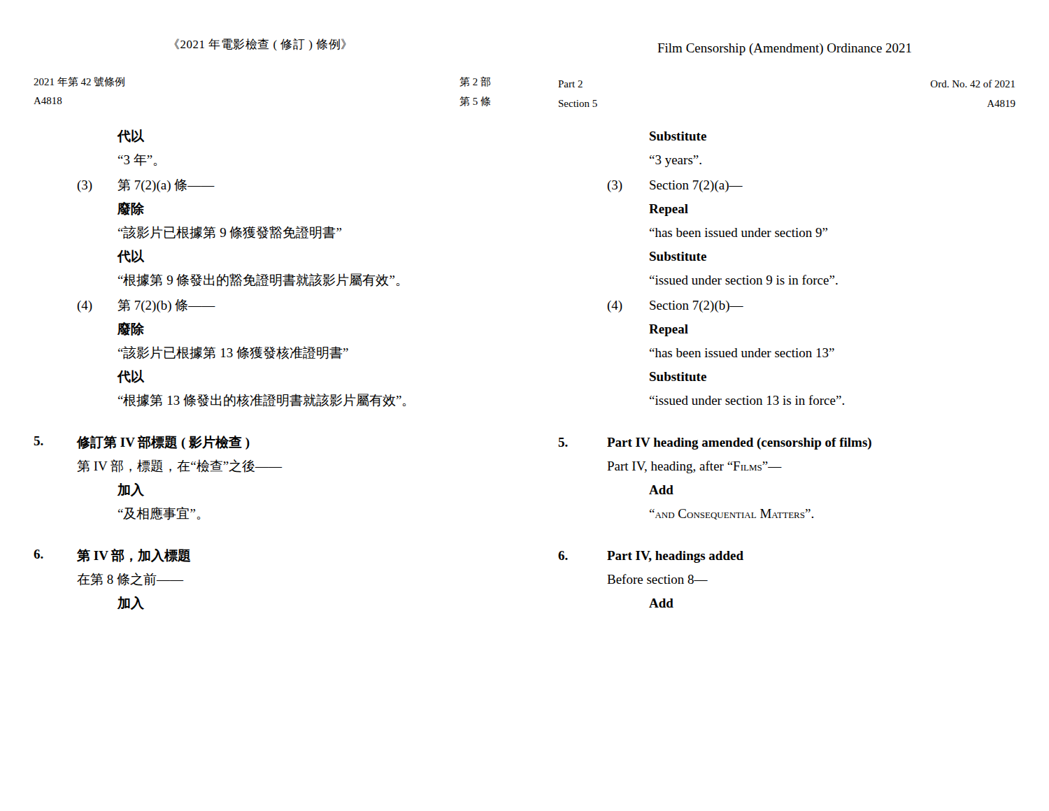《2021 年電影檢查 ( 修訂 ) 條例》
2021 年第 42 號條例
A4818
第 2 部
第 5 條
代以
“3 年”。
(3)
第 7(2)(a) 條——
廢除
“該影片已根據第 9 條獲發豁免證明書”
代以
“根據第 9 條發出的豁免證明書就該影片屬有效”。
(4)
第 7(2)(b) 條——
廢除
“該影片已根據第 13 條獲發核准證明書”
代以
“根據第 13 條發出的核准證明書就該影片屬有效”。
5.
修訂第 IV 部標題 ( 影片檢查 )
第 IV 部，標題，在“檢查”之後——
加入
“及相應事宜”。
6.
第 IV 部，加入標題
在第 8 條之前——
加入
Film Censorship (Amendment) Ordinance 2021
Part 2
Section 5
Ord. No. 42 of 2021
A4819
Substitute
“3 years”.
(3)
Section 7(2)(a)—
Repeal
“has been issued under section 9”
Substitute
“issued under section 9 is in force”.
(4)
Section 7(2)(b)—
Repeal
“has been issued under section 13”
Substitute
“issued under section 13 is in force”.
5.
Part IV heading amended (censorship of films)
Part IV, heading, after “Films”—
Add
“and Consequential Matters”.
6.
Part IV, headings added
Before section 8—
Add